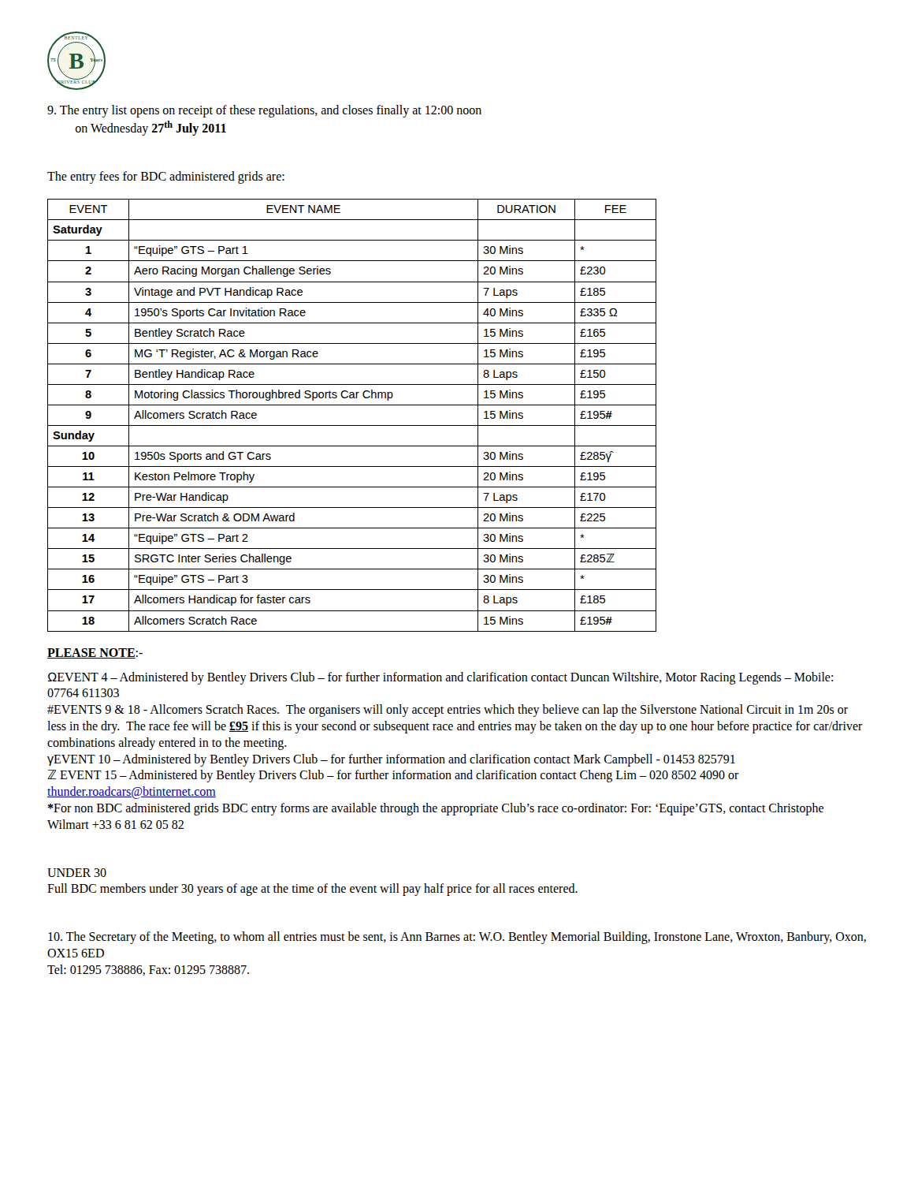BENTLEY
75
B
Years
DRIVERS CLUB
9. The entry list opens on receipt of these regulations, and closes finally at 12:00 noon
on Wednesday 27th July 2011
The entry fees for BDC administered grids are:
| EVENT | EVENT NAME | DURATION | FEE |
| --- | --- | --- | --- |
| Saturday | | | |
| 1 | “Equipe” GTS – Part 1 | 30 Mins | * |
| 2 | Aero Racing Morgan Challenge Series | 20 Mins | £230 |
| 3 | Vintage and PVT Handicap Race | 7 Laps | £185 |
| 4 | 1950’s Sports Car Invitation Race | 40 Mins | £335 Ω |
| 5 | Bentley Scratch Race | 15 Mins | £165 |
| 6 | MG ‘T’ Register, AC & Morgan Race | 15 Mins | £195 |
| 7 | Bentley Handicap Race | 8 Laps | £150 |
| 8 | Motoring Classics Thoroughbred Sports Car Chmp | 15 Mins | £195 |
| 9 | Allcomers Scratch Race | 15 Mins | £195 # |
| Sunday | | | |
| 10 | 1950s Sports and GT Cars | 30 Mins | £285 γ̂ |
| 11 | Keston Pelmore Trophy | 20 Mins | £195 |
| 12 | Pre-War Handicap | 7 Laps | £170 |
| 13 | Pre-War Scratch & ODM Award | 20 Mins | £225 |
| 14 | “Equipe” GTS – Part 2 | 30 Mins | * |
| 15 | SRGTC Inter Series Challenge | 30 Mins | £285 ℤ |
| 16 | “Equipe” GTS – Part 3 | 30 Mins | * |
| 17 | Allcomers Handicap for faster cars | 8 Laps | £185 |
| 18 | Allcomers Scratch Race | 15 Mins | £195 # |
PLEASE NOTE:-
ΩEVENT 4 – Administered by Bentley Drivers Club – for further information and clarification contact Duncan Wiltshire, Motor Racing Legends – Mobile: 07764 611303
#EVENTS 9 & 18 - Allcomers Scratch Races. The organisers will only accept entries which they believe can lap the Silverstone National Circuit in 1m 20s or less in the dry. The race fee will be £95 if this is your second or subsequent race and entries may be taken on the day up to one hour before practice for car/driver combinations already entered in to the meeting.
γ EVENT 10 – Administered by Bentley Drivers Club – for further information and clarification contact Mark Campbell - 01453 825791
ℤ EVENT 15 – Administered by Bentley Drivers Club – for further information and clarification contact Cheng Lim – 020 8502 4090 or thunder.roadcars@btinternet.com
*For non BDC administered grids BDC entry forms are available through the appropriate Club’s race co-ordinator: For: ‘Equipe’GTS, contact Christophe Wilmart +33 6 81 62 05 82
UNDER 30
Full BDC members under 30 years of age at the time of the event will pay half price for all races entered.
10. The Secretary of the Meeting, to whom all entries must be sent, is Ann Barnes at: W.O. Bentley Memorial Building, Ironstone Lane, Wroxton, Banbury, Oxon, OX15 6ED
Tel: 01295 738886, Fax: 01295 738887.